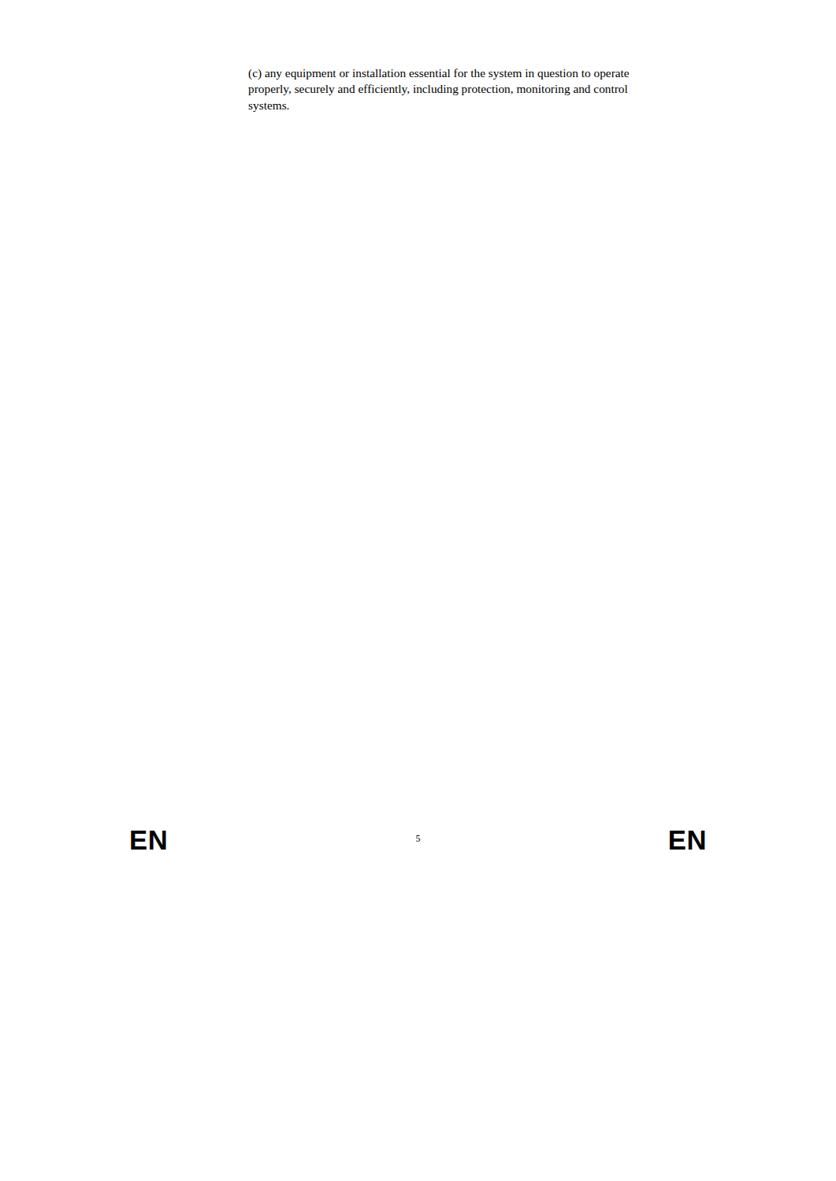(c) any equipment or installation essential for the system in question to operate properly, securely and efficiently, including protection, monitoring and control systems.
EN
5
EN